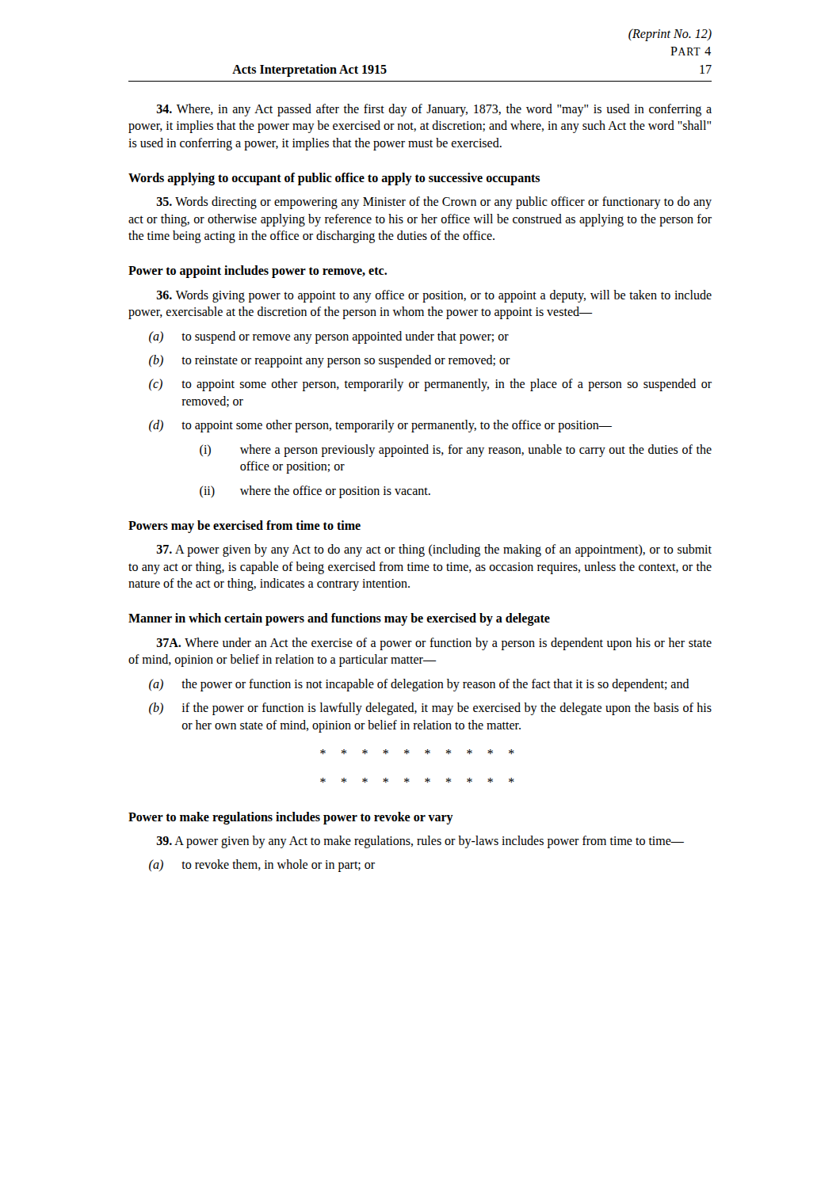(Reprint No. 12)
PART 4
Acts Interpretation Act 1915
17
34. Where, in any Act passed after the first day of January, 1873, the word "may" is used in conferring a power, it implies that the power may be exercised or not, at discretion; and where, in any such Act the word "shall" is used in conferring a power, it implies that the power must be exercised.
Words applying to occupant of public office to apply to successive occupants
35. Words directing or empowering any Minister of the Crown or any public officer or functionary to do any act or thing, or otherwise applying by reference to his or her office will be construed as applying to the person for the time being acting in the office or discharging the duties of the office.
Power to appoint includes power to remove, etc.
36. Words giving power to appoint to any office or position, or to appoint a deputy, will be taken to include power, exercisable at the discretion of the person in whom the power to appoint is vested—
(a) to suspend or remove any person appointed under that power; or
(b) to reinstate or reappoint any person so suspended or removed; or
(c) to appoint some other person, temporarily or permanently, in the place of a person so suspended or removed; or
(d) to appoint some other person, temporarily or permanently, to the office or position—
(i) where a person previously appointed is, for any reason, unable to carry out the duties of the office or position; or
(ii) where the office or position is vacant.
Powers may be exercised from time to time
37. A power given by any Act to do any act or thing (including the making of an appointment), or to submit to any act or thing, is capable of being exercised from time to time, as occasion requires, unless the context, or the nature of the act or thing, indicates a contrary intention.
Manner in which certain powers and functions may be exercised by a delegate
37A. Where under an Act the exercise of a power or function by a person is dependent upon his or her state of mind, opinion or belief in relation to a particular matter—
(a) the power or function is not incapable of delegation by reason of the fact that it is so dependent; and
(b) if the power or function is lawfully delegated, it may be exercised by the delegate upon the basis of his or her own state of mind, opinion or belief in relation to the matter.
* * * * * * * * * *
* * * * * * * * * *
Power to make regulations includes power to revoke or vary
39. A power given by any Act to make regulations, rules or by-laws includes power from time to time—
(a) to revoke them, in whole or in part; or